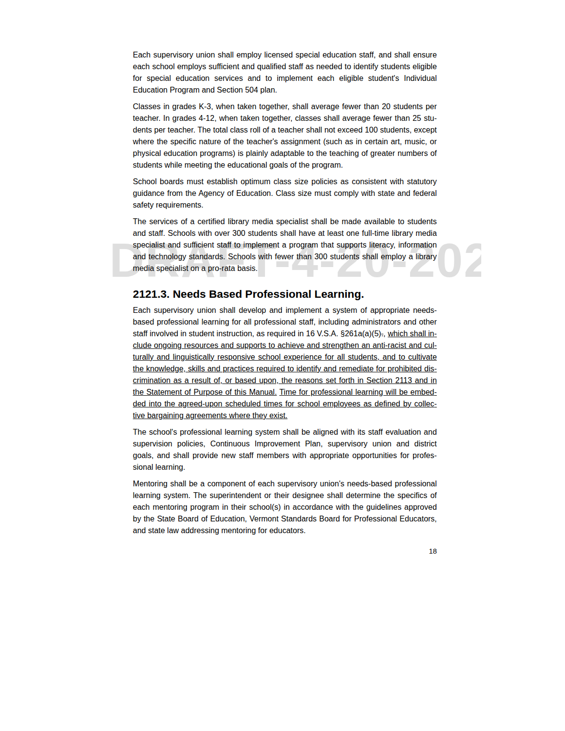DRAFT-4-20-2022
Each supervisory union shall employ licensed special education staff, and shall ensure each school employs sufficient and qualified staff as needed to identify students eligible for special education services and to implement each eligible student's Individual Education Program and Section 504 plan.
Classes in grades K-3, when taken together, shall average fewer than 20 students per teacher. In grades 4-12, when taken together, classes shall average fewer than 25 students per teacher. The total class roll of a teacher shall not exceed 100 students, except where the specific nature of the teacher's assignment (such as in certain art, music, or physical education programs) is plainly adaptable to the teaching of greater numbers of students while meeting the educational goals of the program.
School boards must establish optimum class size policies as consistent with statutory guidance from the Agency of Education. Class size must comply with state and federal safety requirements.
The services of a certified library media specialist shall be made available to students and staff. Schools with over 300 students shall have at least one full-time library media specialist and sufficient staff to implement a program that supports literacy, information and technology standards. Schools with fewer than 300 students shall employ a library media specialist on a pro-rata basis.
2121.3. Needs Based Professional Learning.
Each supervisory union shall develop and implement a system of appropriate needs-based professional learning for all professional staff, including administrators and other staff involved in student instruction, as required in 16 V.S.A. §261a(a)(5)., which shall include ongoing resources and supports to achieve and strengthen an anti-racist and culturally and linguistically responsive school experience for all students, and to cultivate the knowledge, skills and practices required to identify and remediate for prohibited discrimination as a result of, or based upon, the reasons set forth in Section 2113 and in the Statement of Purpose of this Manual. Time for professional learning will be embedded into the agreed-upon scheduled times for school employees as defined by collective bargaining agreements where they exist.
The school's professional learning system shall be aligned with its staff evaluation and supervision policies, Continuous Improvement Plan, supervisory union and district goals, and shall provide new staff members with appropriate opportunities for professional learning.
Mentoring shall be a component of each supervisory union's needs-based professional learning system. The superintendent or their designee shall determine the specifics of each mentoring program in their school(s) in accordance with the guidelines approved by the State Board of Education, Vermont Standards Board for Professional Educators, and state law addressing mentoring for educators.
18